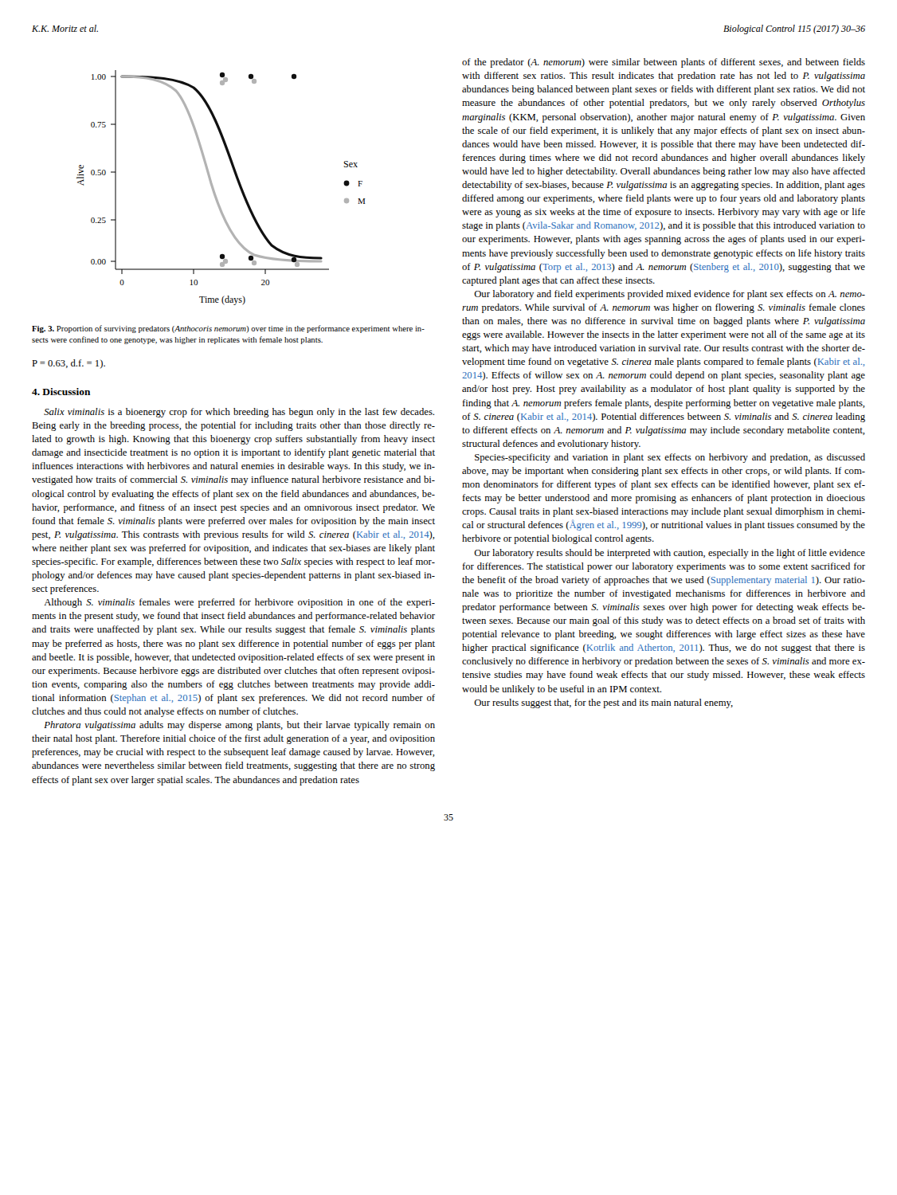K.K. Moritz et al.
Biological Control 115 (2017) 30–36
1.00 0.75 0.50 0.25 0.00 0 10 20 Alive Time (days) Sex F M
Fig. 3. Proportion of surviving predators (Anthocoris nemorum) over time in the performance experiment where insects were confined to one genotype, was higher in replicates with female host plants.
P = 0.63, d.f. = 1).
4. Discussion
Salix viminalis is a bioenergy crop for which breeding has begun only in the last few decades. Being early in the breeding process, the potential for including traits other than those directly related to growth is high. Knowing that this bioenergy crop suffers substantially from heavy insect damage and insecticide treatment is no option it is important to identify plant genetic material that influences interactions with herbivores and natural enemies in desirable ways. In this study, we investigated how traits of commercial S. viminalis may influence natural herbivore resistance and biological control by evaluating the effects of plant sex on the field abundances and abundances, behavior, performance, and fitness of an insect pest species and an omnivorous insect predator. We found that female S. viminalis plants were preferred over males for oviposition by the main insect pest, P. vulgatissima. This contrasts with previous results for wild S. cinerea (Kabir et al., 2014), where neither plant sex was preferred for oviposition, and indicates that sex-biases are likely plant species-specific. For example, differences between these two Salix species with respect to leaf morphology and/or defences may have caused plant species-dependent patterns in plant sex-biased insect preferences.
Although S. viminalis females were preferred for herbivore oviposition in one of the experiments in the present study, we found that insect field abundances and performance-related behavior and traits were unaffected by plant sex. While our results suggest that female S. viminalis plants may be preferred as hosts, there was no plant sex difference in potential number of eggs per plant and beetle. It is possible, however, that undetected oviposition-related effects of sex were present in our experiments. Because herbivore eggs are distributed over clutches that often represent oviposition events, comparing also the numbers of egg clutches between treatments may provide additional information (Stephan et al., 2015) of plant sex preferences. We did not record number of clutches and thus could not analyse effects on number of clutches.
Phratora vulgatissima adults may disperse among plants, but their larvae typically remain on their natal host plant. Therefore initial choice of the first adult generation of a year, and oviposition preferences, may be crucial with respect to the subsequent leaf damage caused by larvae. However, abundances were nevertheless similar between field treatments, suggesting that there are no strong effects of plant sex over larger spatial scales. The abundances and predation rates
of the predator (A. nemorum) were similar between plants of different sexes, and between fields with different sex ratios. This result indicates that predation rate has not led to P. vulgatissima abundances being balanced between plant sexes or fields with different plant sex ratios. We did not measure the abundances of other potential predators, but we only rarely observed Orthotylus marginalis (KKM, personal observation), another major natural enemy of P. vulgatissima. Given the scale of our field experiment, it is unlikely that any major effects of plant sex on insect abundances would have been missed. However, it is possible that there may have been undetected differences during times where we did not record abundances and higher overall abundances likely would have led to higher detectability. Overall abundances being rather low may also have affected detectability of sex-biases, because P. vulgatissima is an aggregating species. In addition, plant ages differed among our experiments, where field plants were up to four years old and laboratory plants were as young as six weeks at the time of exposure to insects. Herbivory may vary with age or life stage in plants (Avila-Sakar and Romanow, 2012), and it is possible that this introduced variation to our experiments. However, plants with ages spanning across the ages of plants used in our experiments have previously successfully been used to demonstrate genotypic effects on life history traits of P. vulgatissima (Torp et al., 2013) and A. nemorum (Stenberg et al., 2010), suggesting that we captured plant ages that can affect these insects.
Our laboratory and field experiments provided mixed evidence for plant sex effects on A. nemorum predators. While survival of A. nemorum was higher on flowering S. viminalis female clones than on males, there was no difference in survival time on bagged plants where P. vulgatissima eggs were available. However the insects in the latter experiment were not all of the same age at its start, which may have introduced variation in survival rate. Our results contrast with the shorter development time found on vegetative S. cinerea male plants compared to female plants (Kabir et al., 2014). Effects of willow sex on A. nemorum could depend on plant species, seasonality plant age and/or host prey. Host prey availability as a modulator of host plant quality is supported by the finding that A. nemorum prefers female plants, despite performing better on vegetative male plants, of S. cinerea (Kabir et al., 2014). Potential differences between S. viminalis and S. cinerea leading to different effects on A. nemorum and P. vulgatissima may include secondary metabolite content, structural defences and evolutionary history.
Species-specificity and variation in plant sex effects on herbivory and predation, as discussed above, may be important when considering plant sex effects in other crops, or wild plants. If common denominators for different types of plant sex effects can be identified however, plant sex effects may be better understood and more promising as enhancers of plant protection in dioecious crops. Causal traits in plant sex-biased interactions may include plant sexual dimorphism in chemical or structural defences (Ågren et al., 1999), or nutritional values in plant tissues consumed by the herbivore or potential biological control agents.
Our laboratory results should be interpreted with caution, especially in the light of little evidence for differences. The statistical power our laboratory experiments was to some extent sacrificed for the benefit of the broad variety of approaches that we used (Supplementary material 1). Our rationale was to prioritize the number of investigated mechanisms for differences in herbivore and predator performance between S. viminalis sexes over high power for detecting weak effects between sexes. Because our main goal of this study was to detect effects on a broad set of traits with potential relevance to plant breeding, we sought differences with large effect sizes as these have higher practical significance (Kotrlik and Atherton, 2011). Thus, we do not suggest that there is conclusively no difference in herbivory or predation between the sexes of S. viminalis and more extensive studies may have found weak effects that our study missed. However, these weak effects would be unlikely to be useful in an IPM context.
Our results suggest that, for the pest and its main natural enemy,
35